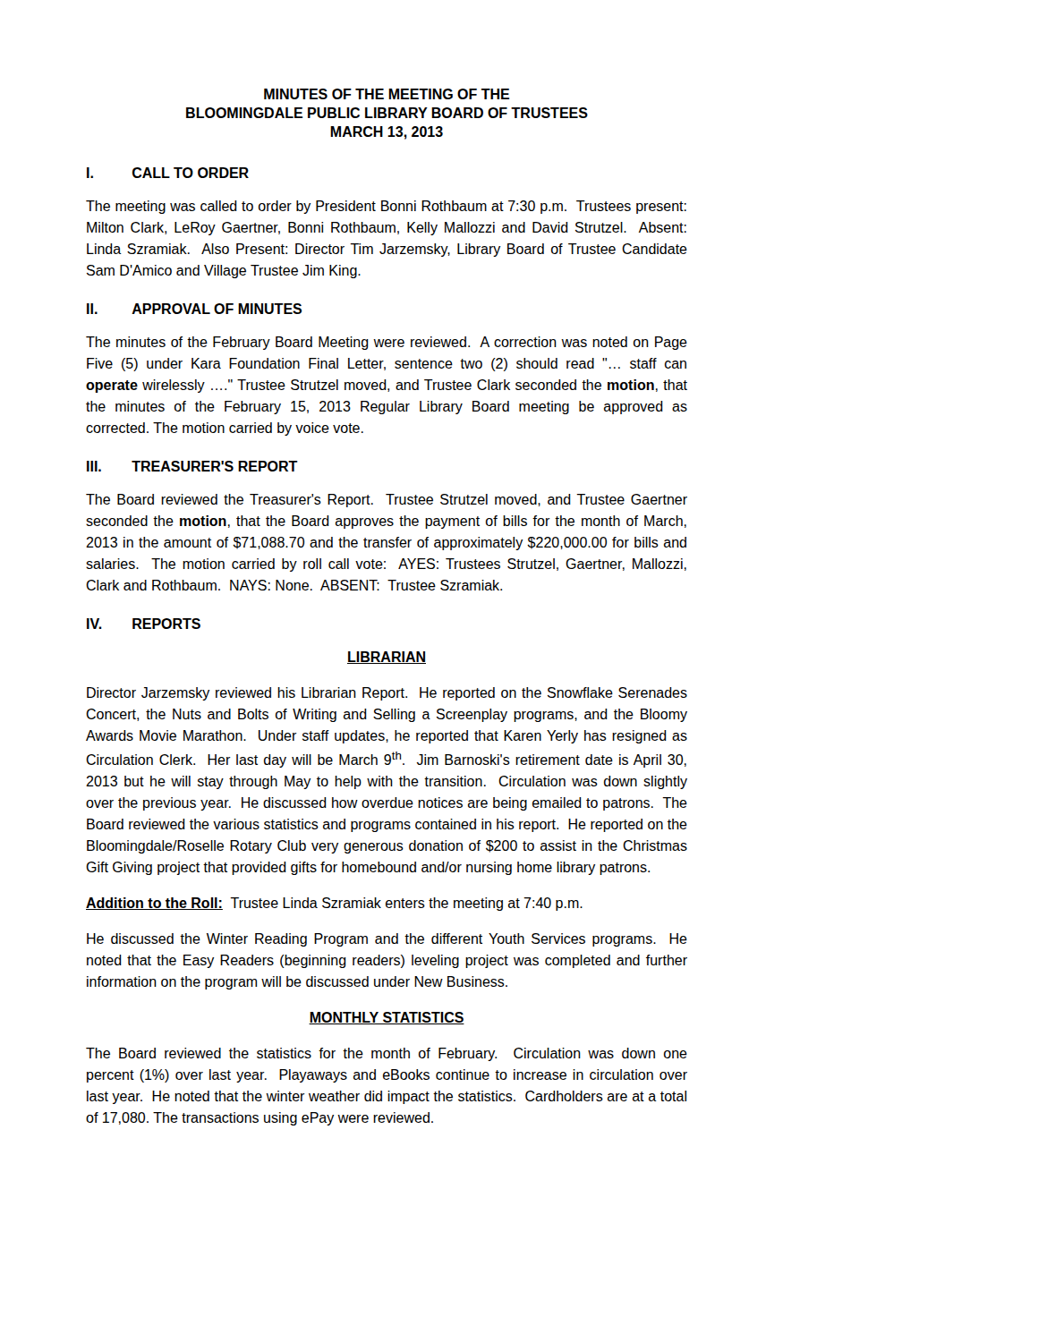MINUTES OF THE MEETING OF THE
BLOOMINGDALE PUBLIC LIBRARY BOARD OF TRUSTEES
MARCH 13, 2013
I. CALL TO ORDER
The meeting was called to order by President Bonni Rothbaum at 7:30 p.m. Trustees present: Milton Clark, LeRoy Gaertner, Bonni Rothbaum, Kelly Mallozzi and David Strutzel. Absent: Linda Szramiak. Also Present: Director Tim Jarzemsky, Library Board of Trustee Candidate Sam D'Amico and Village Trustee Jim King.
II. APPROVAL OF MINUTES
The minutes of the February Board Meeting were reviewed. A correction was noted on Page Five (5) under Kara Foundation Final Letter, sentence two (2) should read "… staff can operate wirelessly …." Trustee Strutzel moved, and Trustee Clark seconded the motion, that the minutes of the February 15, 2013 Regular Library Board meeting be approved as corrected. The motion carried by voice vote.
III. TREASURER'S REPORT
The Board reviewed the Treasurer's Report. Trustee Strutzel moved, and Trustee Gaertner seconded the motion, that the Board approves the payment of bills for the month of March, 2013 in the amount of $71,088.70 and the transfer of approximately $220,000.00 for bills and salaries. The motion carried by roll call vote: AYES: Trustees Strutzel, Gaertner, Mallozzi, Clark and Rothbaum. NAYS: None. ABSENT: Trustee Szramiak.
IV. REPORTS
LIBRARIAN
Director Jarzemsky reviewed his Librarian Report. He reported on the Snowflake Serenades Concert, the Nuts and Bolts of Writing and Selling a Screenplay programs, and the Bloomy Awards Movie Marathon. Under staff updates, he reported that Karen Yerly has resigned as Circulation Clerk. Her last day will be March 9th. Jim Barnoski's retirement date is April 30, 2013 but he will stay through May to help with the transition. Circulation was down slightly over the previous year. He discussed how overdue notices are being emailed to patrons. The Board reviewed the various statistics and programs contained in his report. He reported on the Bloomingdale/Roselle Rotary Club very generous donation of $200 to assist in the Christmas Gift Giving project that provided gifts for homebound and/or nursing home library patrons.
Addition to the Roll: Trustee Linda Szramiak enters the meeting at 7:40 p.m.
He discussed the Winter Reading Program and the different Youth Services programs. He noted that the Easy Readers (beginning readers) leveling project was completed and further information on the program will be discussed under New Business.
MONTHLY STATISTICS
The Board reviewed the statistics for the month of February. Circulation was down one percent (1%) over last year. Playaways and eBooks continue to increase in circulation over last year. He noted that the winter weather did impact the statistics. Cardholders are at a total of 17,080. The transactions using ePay were reviewed.